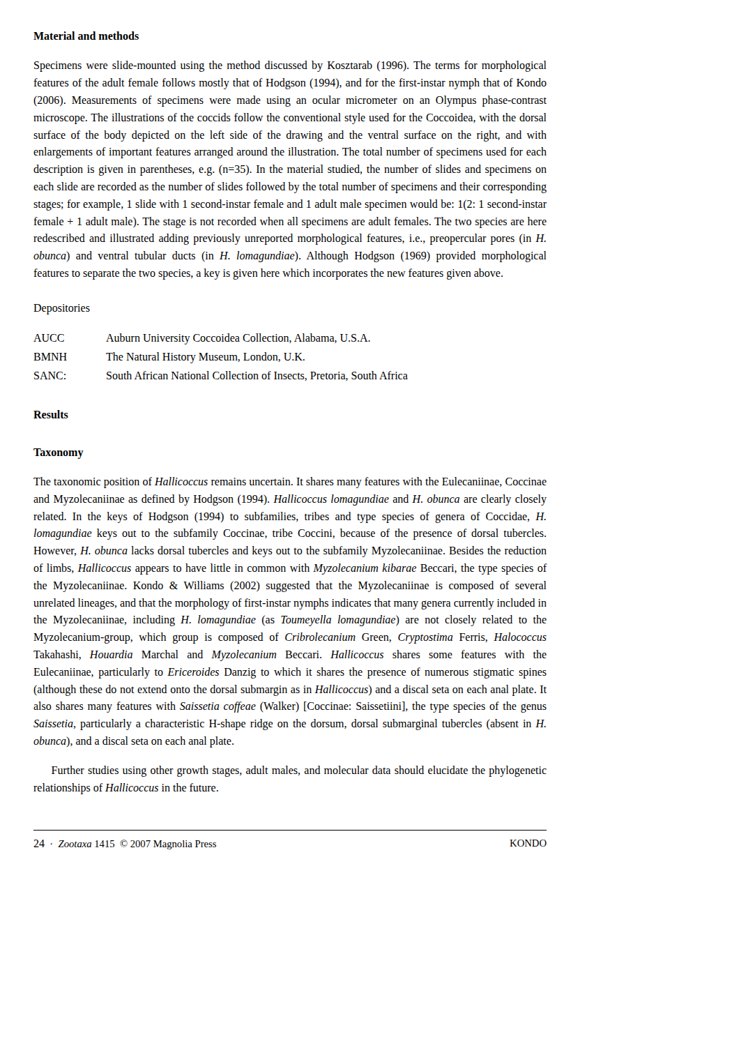Material and methods
Specimens were slide-mounted using the method discussed by Kosztarab (1996). The terms for morphological features of the adult female follows mostly that of Hodgson (1994), and for the first-instar nymph that of Kondo (2006). Measurements of specimens were made using an ocular micrometer on an Olympus phase-contrast microscope. The illustrations of the coccids follow the conventional style used for the Coccoidea, with the dorsal surface of the body depicted on the left side of the drawing and the ventral surface on the right, and with enlargements of important features arranged around the illustration. The total number of specimens used for each description is given in parentheses, e.g. (n=35). In the material studied, the number of slides and specimens on each slide are recorded as the number of slides followed by the total number of specimens and their corresponding stages; for example, 1 slide with 1 second-instar female and 1 adult male specimen would be: 1(2: 1 second-instar female + 1 adult male). The stage is not recorded when all specimens are adult females. The two species are here redescribed and illustrated adding previously unreported morphological features, i.e., preopercular pores (in H. obunca) and ventral tubular ducts (in H. lomagundiae). Although Hodgson (1969) provided morphological features to separate the two species, a key is given here which incorporates the new features given above.
Depositories
| AUCC | Auburn University Coccoidea Collection, Alabama, U.S.A. |
| BMNH | The Natural History Museum, London, U.K. |
| SANC: | South African National Collection of Insects, Pretoria, South Africa |
Results
Taxonomy
The taxonomic position of Hallicoccus remains uncertain. It shares many features with the Eulecaniinae, Coccinae and Myzolecaniinae as defined by Hodgson (1994). Hallicoccus lomagundiae and H. obunca are clearly closely related. In the keys of Hodgson (1994) to subfamilies, tribes and type species of genera of Coccidae, H. lomagundiae keys out to the subfamily Coccinae, tribe Coccini, because of the presence of dorsal tubercles. However, H. obunca lacks dorsal tubercles and keys out to the subfamily Myzolecaniinae. Besides the reduction of limbs, Hallicoccus appears to have little in common with Myzolecanium kibarae Beccari, the type species of the Myzolecaniinae. Kondo & Williams (2002) suggested that the Myzolecaniinae is composed of several unrelated lineages, and that the morphology of first-instar nymphs indicates that many genera currently included in the Myzolecaniinae, including H. lomagundiae (as Toumeyella lomagundiae) are not closely related to the Myzolecanium-group, which group is composed of Cribrolecanium Green, Cryptostima Ferris, Halococcus Takahashi, Houardia Marchal and Myzolecanium Beccari. Hallicoccus shares some features with the Eulecaniinae, particularly to Ericeroides Danzig to which it shares the presence of numerous stigmatic spines (although these do not extend onto the dorsal submargin as in Hallicoccus) and a discal seta on each anal plate. It also shares many features with Saissetia coffeae (Walker) [Coccinae: Saissetiini], the type species of the genus Saissetia, particularly a characteristic H-shape ridge on the dorsum, dorsal submarginal tubercles (absent in H. obunca), and a discal seta on each anal plate.
Further studies using other growth stages, adult males, and molecular data should elucidate the phylogenetic relationships of Hallicoccus in the future.
24 · Zootaxa 1415 © 2007 Magnolia Press
KONDO